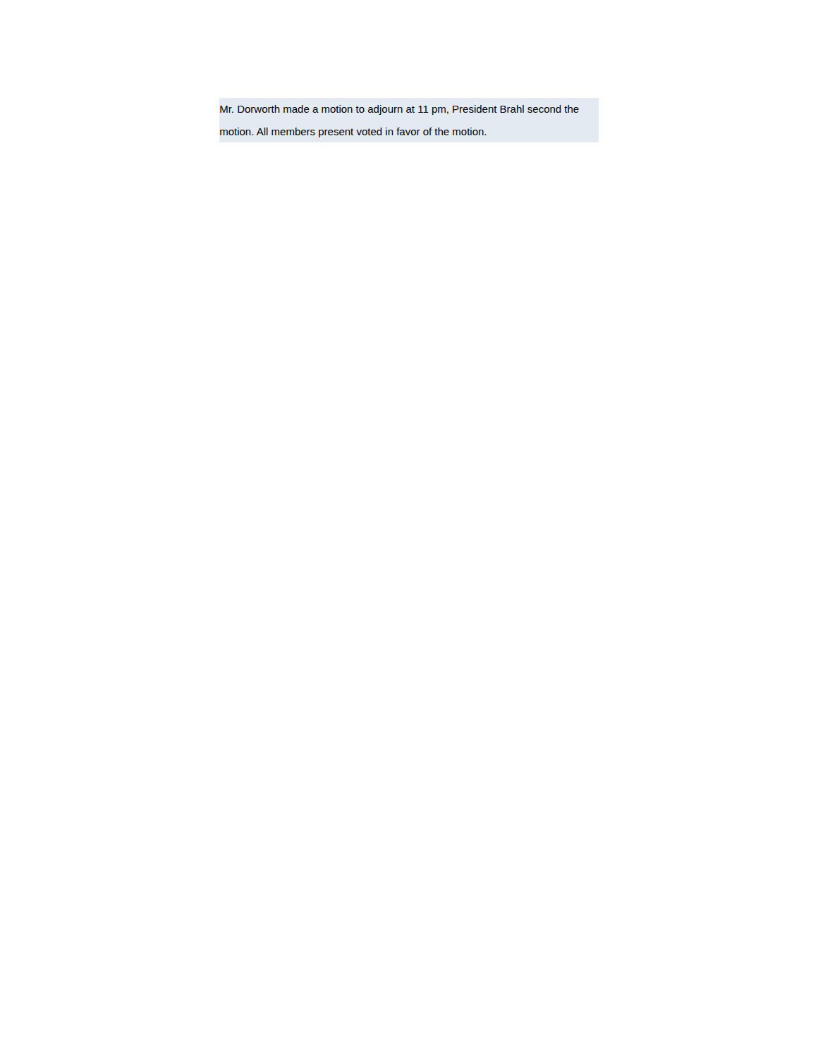Mr. Dorworth made a motion to adjourn at 11 pm, President Brahl second the motion. All members present voted in favor of the motion.